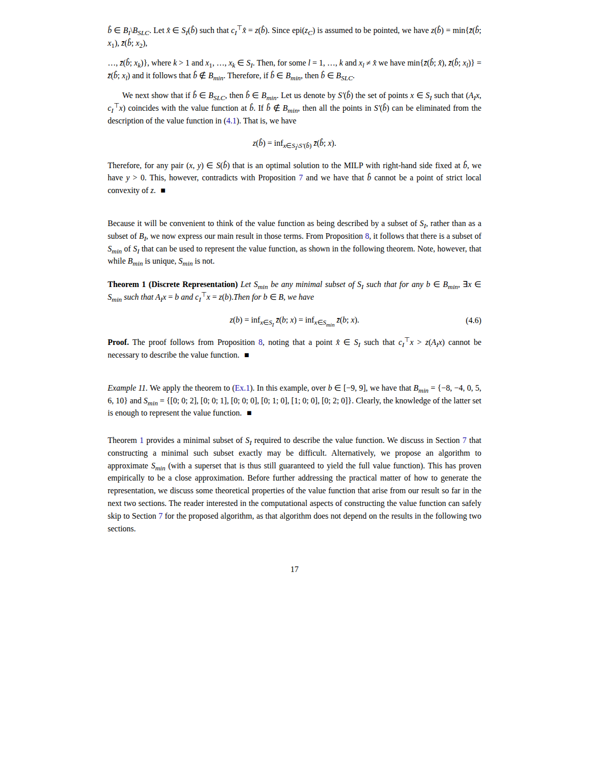b̂ ∈ BI\BSLC. Let x̂ ∈ SI(b̂) such that cI⊤x̂ = z(b̂). Since epi(zC) is assumed to be pointed, we have z(b̂) = min{z̄(b̂; x1), z̄(b̂; x2),
…, z̄(b̂; xk)}, where k > 1 and x1, …, xk ∈ SI. Then, for some l = 1, …, k and xl ≠ x̂ we have min{z̄(b̂; x̂), z̄(b̂; xl)} = z̄(b̂; xl) and it follows that b̂ ∉ Bmin. Therefore, if b̂ ∈ Bmin, then b̂ ∈ BSLC.
We next show that if b̂ ∈ BSLC, then b̂ ∈ Bmin. Let us denote by S′(b̂) the set of points x ∈ SI such that (AIx, cI⊤x) coincides with the value function at b̂. If b̂ ∉ Bmin, then all the points in S′(b̂) can be eliminated from the description of the value function in (4.1). That is, we have
z(b̂) = infx∈SI\S′(b̂) z̄(b̂; x).
Therefore, for any pair (x, y) ∈ S(b̂) that is an optimal solution to the MILP with right-hand side fixed at b̂, we have y > 0. This, however, contradicts with Proposition 7 and we have that b̂ cannot be a point of strict local convexity of z. ■
Because it will be convenient to think of the value function as being described by a subset of SI, rather than as a subset of BI, we now express our main result in those terms. From Proposition 8, it follows that there is a subset of Smin of SI that can be used to represent the value function, as shown in the following theorem. Note, however, that while Bmin is unique, Smin is not.
Theorem 1 (Discrete Representation) Let Smin be any minimal subset of SI such that for any b ∈ Bmin, ∃x ∈ Smin such that AIx = b and cI⊤x = z(b).Then for b ∈ B, we have
z(b) = infx∈SI z̄(b; x) = infx∈Smin z̄(b; x).
(4.6)
Proof. The proof follows from Proposition 8, noting that a point x̂ ∈ SI such that cI⊤x > z(AIx) cannot be necessary to describe the value function. ■
Example 11. We apply the theorem to (Ex.1). In this example, over b ∈ [−9, 9], we have that Bmin = {−8, −4, 0, 5, 6, 10} and Smin = {[0; 0; 2], [0; 0; 1], [0; 0; 0], [0; 1; 0], [1; 0; 0], [0; 2; 0]}. Clearly, the knowledge of the latter set is enough to represent the value function. ■
Theorem 1 provides a minimal subset of SI required to describe the value function. We discuss in Section 7 that constructing a minimal such subset exactly may be difficult. Alternatively, we propose an algorithm to approximate Smin (with a superset that is thus still guaranteed to yield the full value function). This has proven empirically to be a close approximation. Before further addressing the practical matter of how to generate the representation, we discuss some theoretical properties of the value function that arise from our result so far in the next two sections. The reader interested in the computational aspects of constructing the value function can safely skip to Section 7 for the proposed algorithm, as that algorithm does not depend on the results in the following two sections.
17